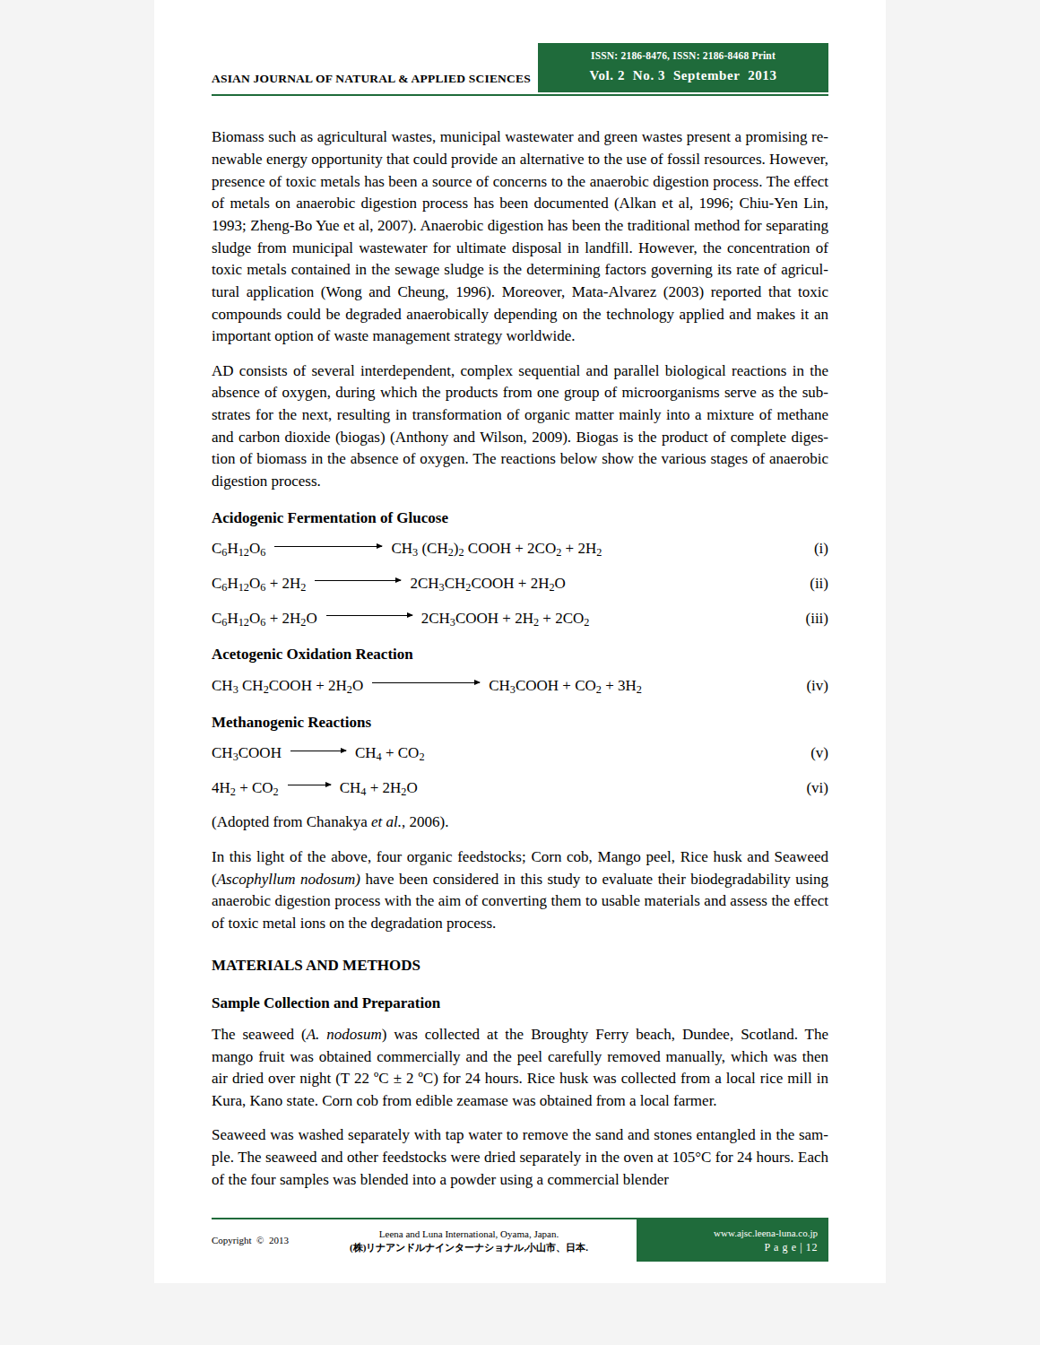ASIAN JOURNAL OF NATURAL & APPLIED SCIENCES
ISSN: 2186-8476, ISSN: 2186-8468 Print
Vol. 2 No. 3 September 2013
Biomass such as agricultural wastes, municipal wastewater and green wastes present a promising renewable energy opportunity that could provide an alternative to the use of fossil resources. However, presence of toxic metals has been a source of concerns to the anaerobic digestion process. The effect of metals on anaerobic digestion process has been documented (Alkan et al, 1996; Chiu-Yen Lin, 1993; Zheng-Bo Yue et al, 2007). Anaerobic digestion has been the traditional method for separating sludge from municipal wastewater for ultimate disposal in landfill. However, the concentration of toxic metals contained in the sewage sludge is the determining factors governing its rate of agricultural application (Wong and Cheung, 1996). Moreover, Mata-Alvarez (2003) reported that toxic compounds could be degraded anaerobically depending on the technology applied and makes it an important option of waste management strategy worldwide.
AD consists of several interdependent, complex sequential and parallel biological reactions in the absence of oxygen, during which the products from one group of microorganisms serve as the substrates for the next, resulting in transformation of organic matter mainly into a mixture of methane and carbon dioxide (biogas) (Anthony and Wilson, 2009). Biogas is the product of complete digestion of biomass in the absence of oxygen. The reactions below show the various stages of anaerobic digestion process.
Acidogenic Fermentation of Glucose
C6H12O6 CH3 (CH2)2 COOH + 2CO2 + 2H2 (i)
C6H12O6 + 2H2 2CH3CH2COOH + 2H2O (ii)
C6H12O6 + 2H2O 2CH3COOH + 2H2 + 2CO2 (iii)
Acetogenic Oxidation Reaction
CH3 CH2COOH + 2H2O CH3COOH + CO2 + 3H2 (iv)
Methanogenic Reactions
CH3COOH CH4 + CO2 (v)
4H2 + CO2 CH4 + 2H2O (vi)
(Adopted from Chanakya et al., 2006).
In this light of the above, four organic feedstocks; Corn cob, Mango peel, Rice husk and Seaweed (Ascophyllum nodosum) have been considered in this study to evaluate their biodegradability using anaerobic digestion process with the aim of converting them to usable materials and assess the effect of toxic metal ions on the degradation process.
MATERIALS AND METHODS
Sample Collection and Preparation
The seaweed (A. nodosum) was collected at the Broughty Ferry beach, Dundee, Scotland. The mango fruit was obtained commercially and the peel carefully removed manually, which was then air dried over night (T 22 ºC ± 2 ºC) for 24 hours. Rice husk was collected from a local rice mill in Kura, Kano state. Corn cob from edible zeamase was obtained from a local farmer.
Seaweed was washed separately with tap water to remove the sand and stones entangled in the sample. The seaweed and other feedstocks were dried separately in the oven at 105°C for 24 hours. Each of the four samples was blended into a powder using a commercial blender
Copyright © 2013
Leena and Luna International, Oyama, Japan.
(株)リナアンドルナインターナショナル,小山市、日本.
www.ajsc.leena-luna.co.jp
P a g e | 12